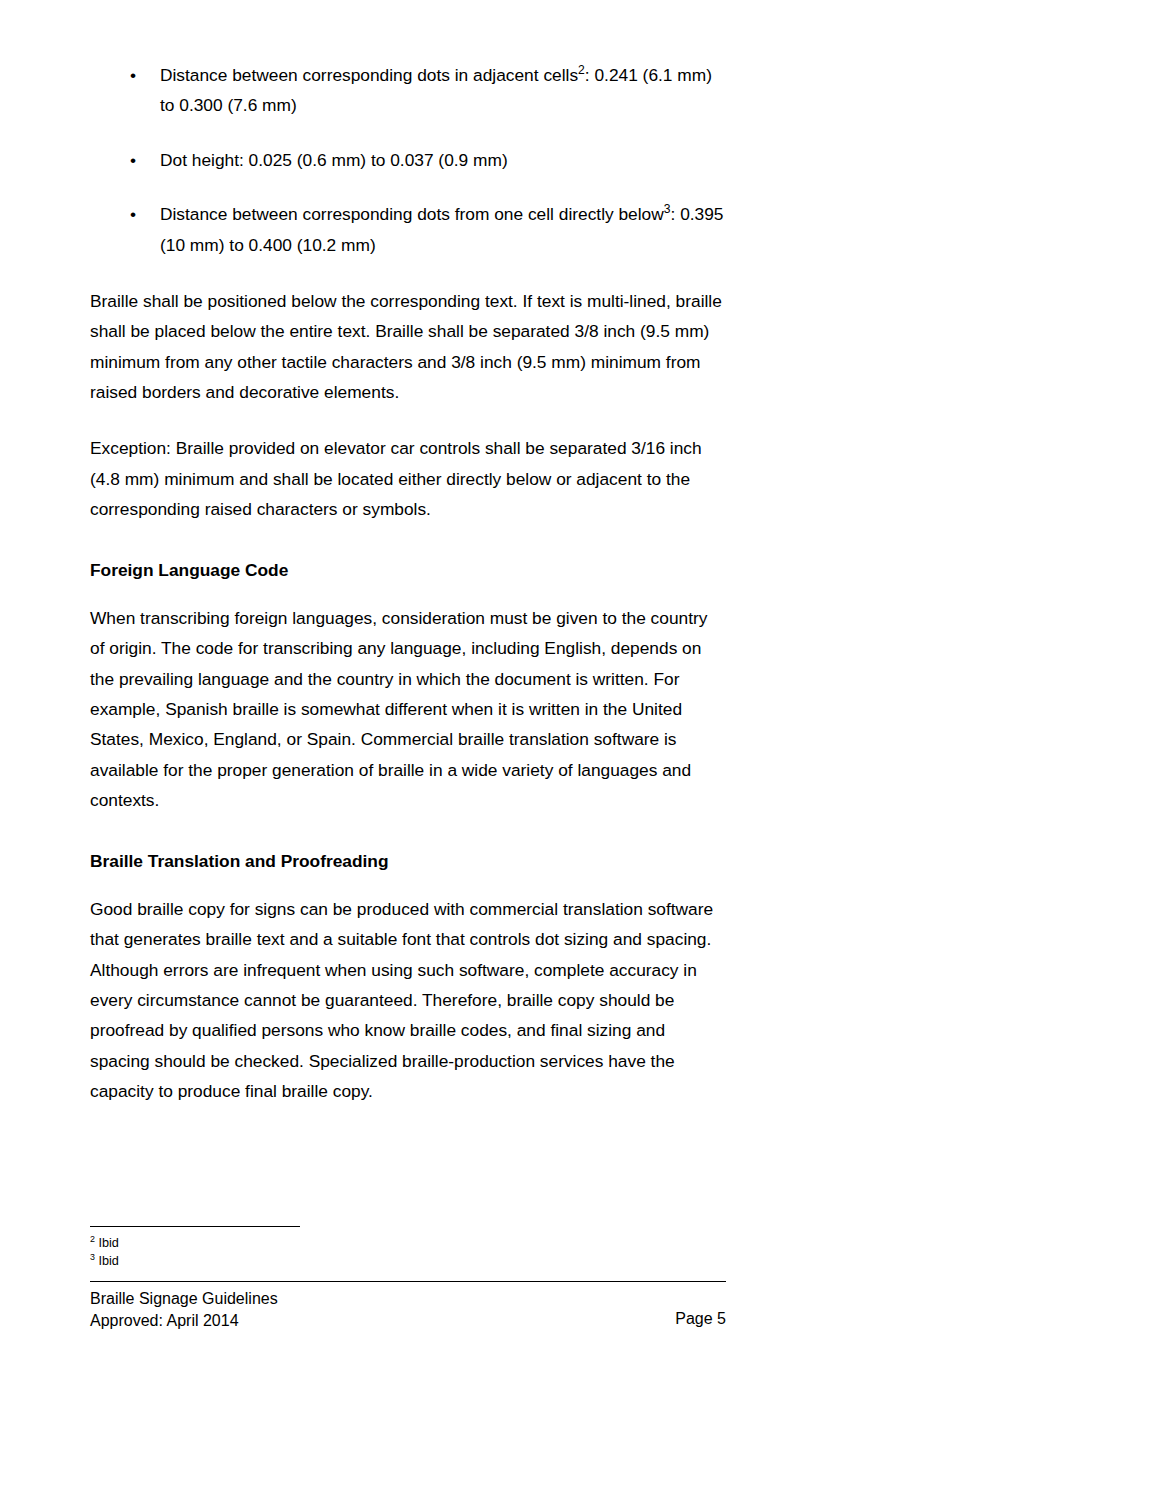Distance between corresponding dots in adjacent cells2: 0.241 (6.1 mm) to 0.300 (7.6 mm)
Dot height: 0.025 (0.6 mm) to 0.037 (0.9 mm)
Distance between corresponding dots from one cell directly below3: 0.395 (10 mm) to 0.400 (10.2 mm)
Braille shall be positioned below the corresponding text. If text is multi-lined, braille shall be placed below the entire text. Braille shall be separated 3/8 inch (9.5 mm) minimum from any other tactile characters and 3/8 inch (9.5 mm) minimum from raised borders and decorative elements.
Exception: Braille provided on elevator car controls shall be separated 3/16 inch (4.8 mm) minimum and shall be located either directly below or adjacent to the corresponding raised characters or symbols.
Foreign Language Code
When transcribing foreign languages, consideration must be given to the country of origin. The code for transcribing any language, including English, depends on the prevailing language and the country in which the document is written. For example, Spanish braille is somewhat different when it is written in the United States, Mexico, England, or Spain. Commercial braille translation software is available for the proper generation of braille in a wide variety of languages and contexts.
Braille Translation and Proofreading
Good braille copy for signs can be produced with commercial translation software that generates braille text and a suitable font that controls dot sizing and spacing. Although errors are infrequent when using such software, complete accuracy in every circumstance cannot be guaranteed. Therefore, braille copy should be proofread by qualified persons who know braille codes, and final sizing and spacing should be checked. Specialized braille-production services have the capacity to produce final braille copy.
2 Ibid
3 Ibid
Braille Signage Guidelines
Approved: April 2014
Page 5